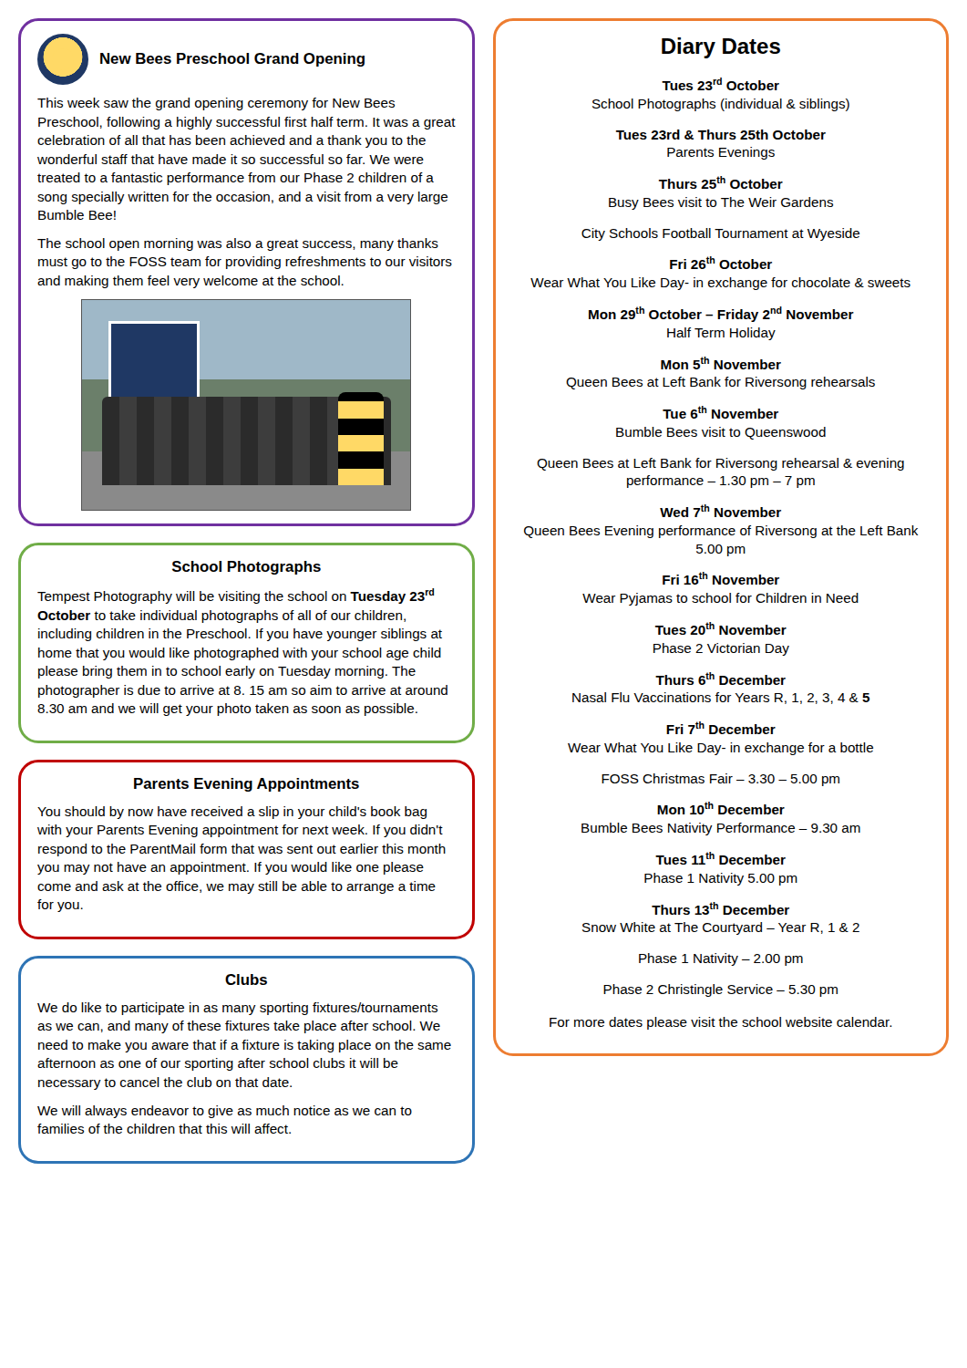New Bees Preschool Grand Opening
This week saw the grand opening ceremony for New Bees Preschool, following a highly successful first half term. It was a great celebration of all that has been achieved and a thank you to the wonderful staff that have made it so successful so far. We were treated to a fantastic performance from our Phase 2 children of a song specially written for the occasion, and a visit from a very large Bumble Bee!
The school open morning was also a great success, many thanks must go to the FOSS team for providing refreshments to our visitors and making them feel very welcome at the school.
School Photographs
Tempest Photography will be visiting the school on Tuesday 23rd October to take individual photographs of all of our children, including children in the Preschool. If you have younger siblings at home that you would like photographed with your school age child please bring them in to school early on Tuesday morning. The photographer is due to arrive at 8. 15 am so aim to arrive at around 8.30 am and we will get your photo taken as soon as possible.
Parents Evening Appointments
You should by now have received a slip in your child's book bag with your Parents Evening appointment for next week. If you didn't respond to the ParentMail form that was sent out earlier this month you may not have an appointment. If you would like one please come and ask at the office, we may still be able to arrange a time for you.
Clubs
We do like to participate in as many sporting fixtures/tournaments as we can, and many of these fixtures take place after school. We need to make you aware that if a fixture is taking place on the same afternoon as one of our sporting after school clubs it will be necessary to cancel the club on that date.
We will always endeavor to give as much notice as we can to families of the children that this will affect.
Diary Dates
Tues 23rd October School Photographs (individual & siblings)
Tues 23rd & Thurs 25th October Parents Evenings
Thurs 25th October Busy Bees visit to The Weir Gardens
City Schools Football Tournament at Wyeside
Fri 26th October Wear What You Like Day- in exchange for chocolate & sweets
Mon 29th October – Friday 2nd November Half Term Holiday
Mon 5th November Queen Bees at Left Bank for Riversong rehearsals
Tue 6th November Bumble Bees visit to Queenswood
Queen Bees at Left Bank for Riversong rehearsal & evening performance – 1.30 pm – 7 pm
Wed 7th November Queen Bees Evening performance of Riversong at the Left Bank 5.00 pm
Fri 16th November Wear Pyjamas to school for Children in Need
Tues 20th November Phase 2 Victorian Day
Thurs 6th December Nasal Flu Vaccinations for Years R, 1, 2, 3, 4 & 5
Fri 7th December Wear What You Like Day- in exchange for a bottle
FOSS Christmas Fair – 3.30 – 5.00 pm
Mon 10th December Bumble Bees Nativity Performance – 9.30 am
Tues 11th December Phase 1 Nativity 5.00 pm
Thurs 13th December Snow White at The Courtyard – Year R, 1 & 2
Phase 1 Nativity – 2.00 pm
Phase 2 Christingle Service – 5.30 pm
For more dates please visit the school website calendar.